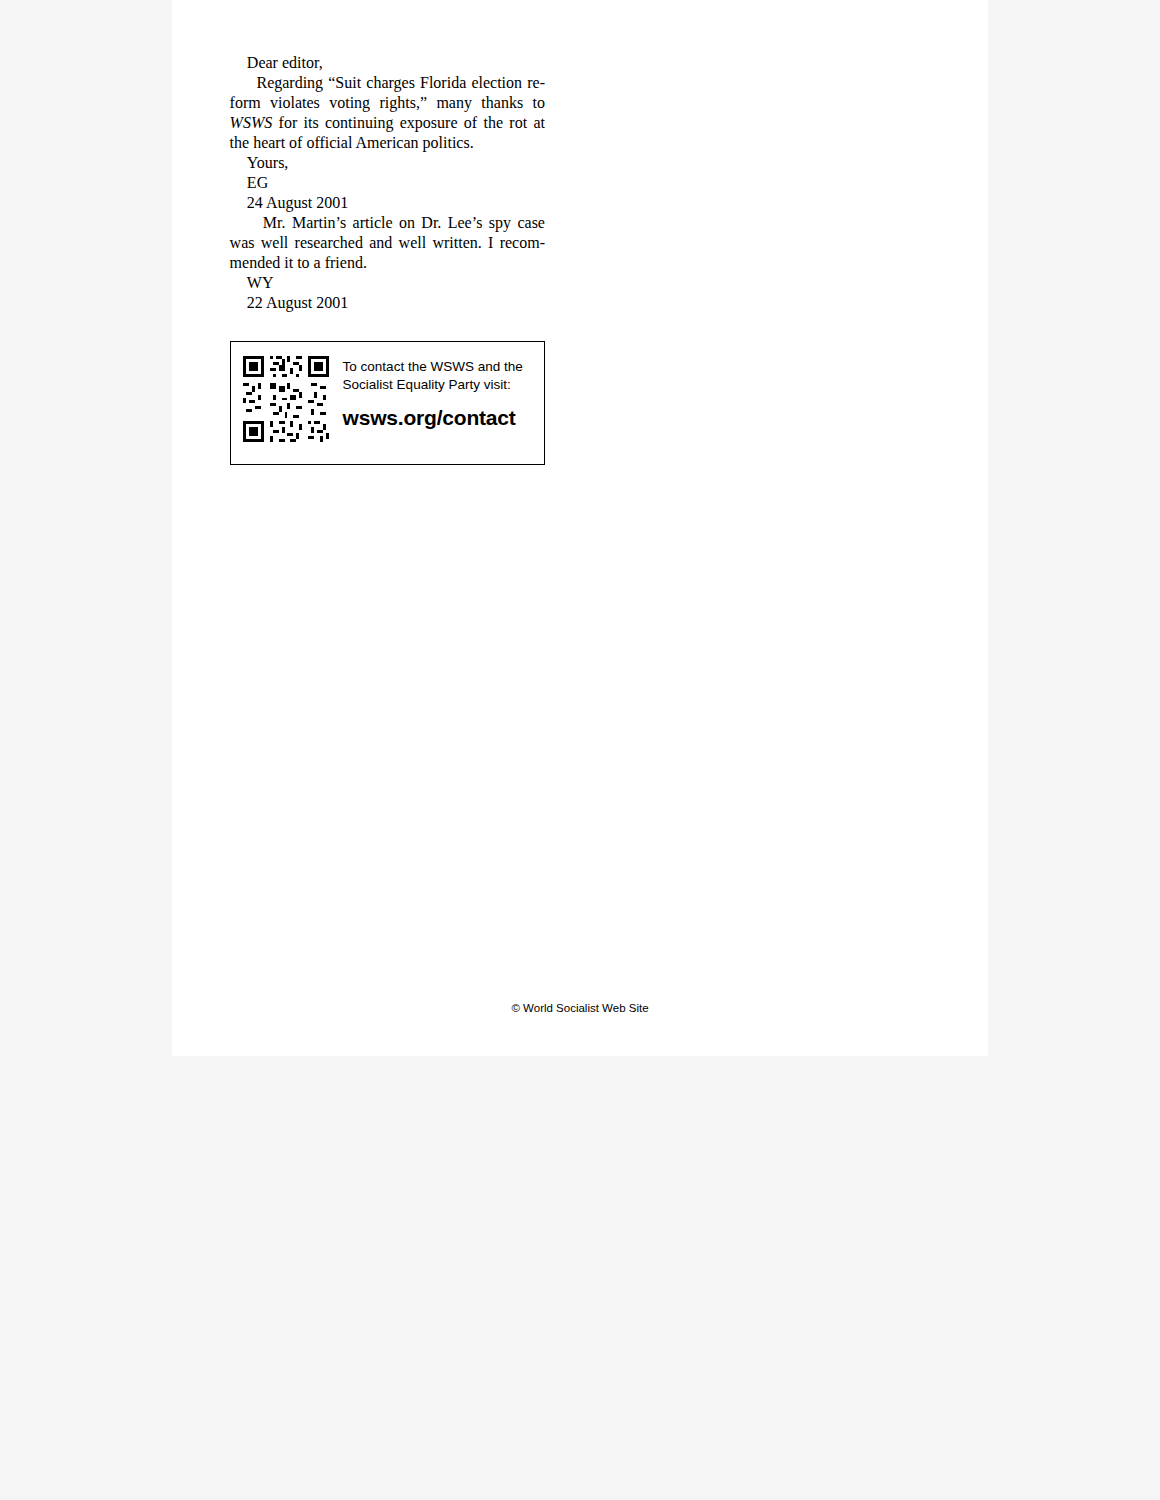Dear editor,
Regarding “Suit charges Florida election reform violates voting rights,” many thanks to WSWS for its continuing exposure of the rot at the heart of official American politics.
Yours,
EG
24 August 2001
Mr. Martin’s article on Dr. Lee’s spy case was well researched and well written. I recommended it to a friend.
WY
22 August 2001
To contact the WSWS and the
Socialist Equality Party visit:
wsws.org/contact
© World Socialist Web Site